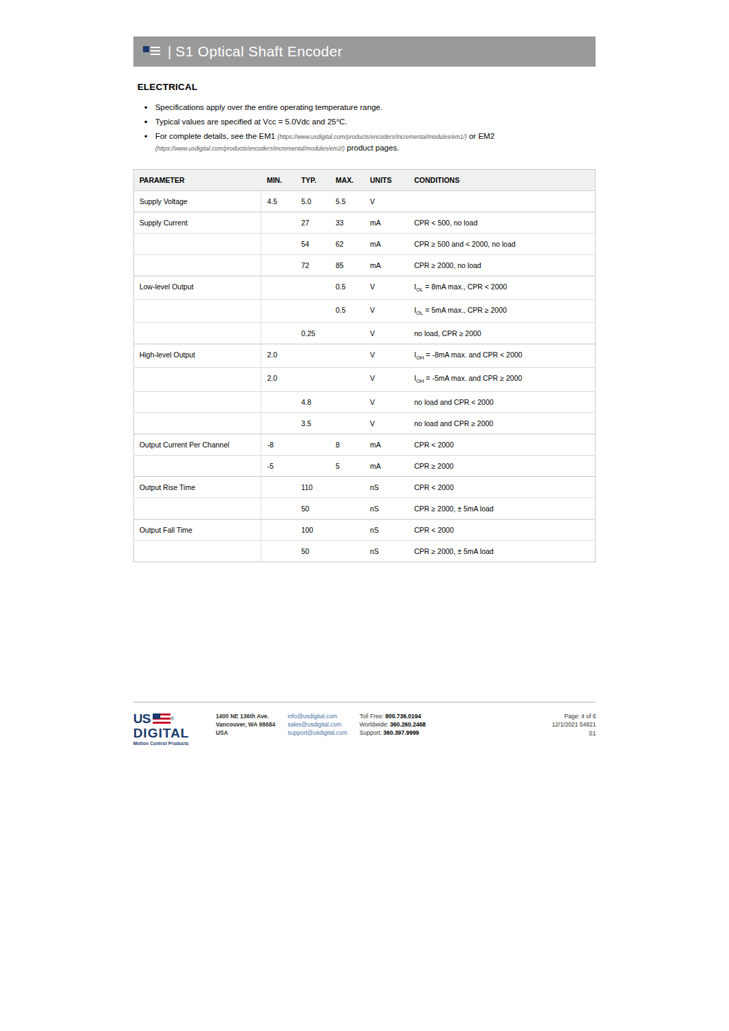|
S1 Optical Shaft Encoder
ELECTRICAL
Specifications apply over the entire operating temperature range.
Typical values are specified at Vcc = 5.0Vdc and 25°C.
For complete details, see the EM1 (https://www.usdigital.com/products/encoders/incremental/modules/em1/) or EM2
(https://www.usdigital.com/products/encoders/incremental/modules/em2/) product pages.
| PARAMETER | MIN. | TYP. | MAX. | UNITS | CONDITIONS |
| --- | --- | --- | --- | --- | --- |
| Supply Voltage | 4.5 | 5.0 | 5.5 | V | |
| Supply Current | | 27 | 33 | mA | CPR < 500, no load |
| | | 54 | 62 | mA | CPR ≥ 500 and < 2000, no load |
| | | 72 | 85 | mA | CPR ≥ 2000, no load |
| Low-level Output | | | 0.5 | V | I OL = 8mA max., CPR < 2000 |
| | | | 0.5 | V | I OL = 5mA max., CPR ≥ 2000 |
| | | 0.25 | | V | no load, CPR ≥ 2000 |
| High-level Output | 2.0 | | | V | I OH = -8mA max. and CPR < 2000 |
| | 2.0 | | | V | I OH = -5mA max. and CPR ≥ 2000 |
| | | 4.8 | | V | no load and CPR < 2000 |
| | | 3.5 | | V | no load and CPR ≥ 2000 |
| Output Current Per Channel | -8 | | 8 | mA | CPR < 2000 |
| | -5 | | 5 | mA | CPR ≥ 2000 |
| Output Rise Time | | 110 | | nS | CPR < 2000 |
| | | 50 | | nS | CPR ≥ 2000, ± 5mA load |
| Output Fall Time | | 100 | | nS | CPR < 2000 |
| | | 50 | | nS | CPR ≥ 2000, ± 5mA load |
US ®
DIGITAL
Motion Control Products
1400 NE 136th Ave.
Vancouver, WA 98684
USA
info@usdigital.com
sales@usdigital.com
support@usdigital.com
Toll Free: 800.736.0194
Worldwide: 360.260.2468
Support: 360.397.9999
Page: 4 of 6
12/1/2021 54821
S1